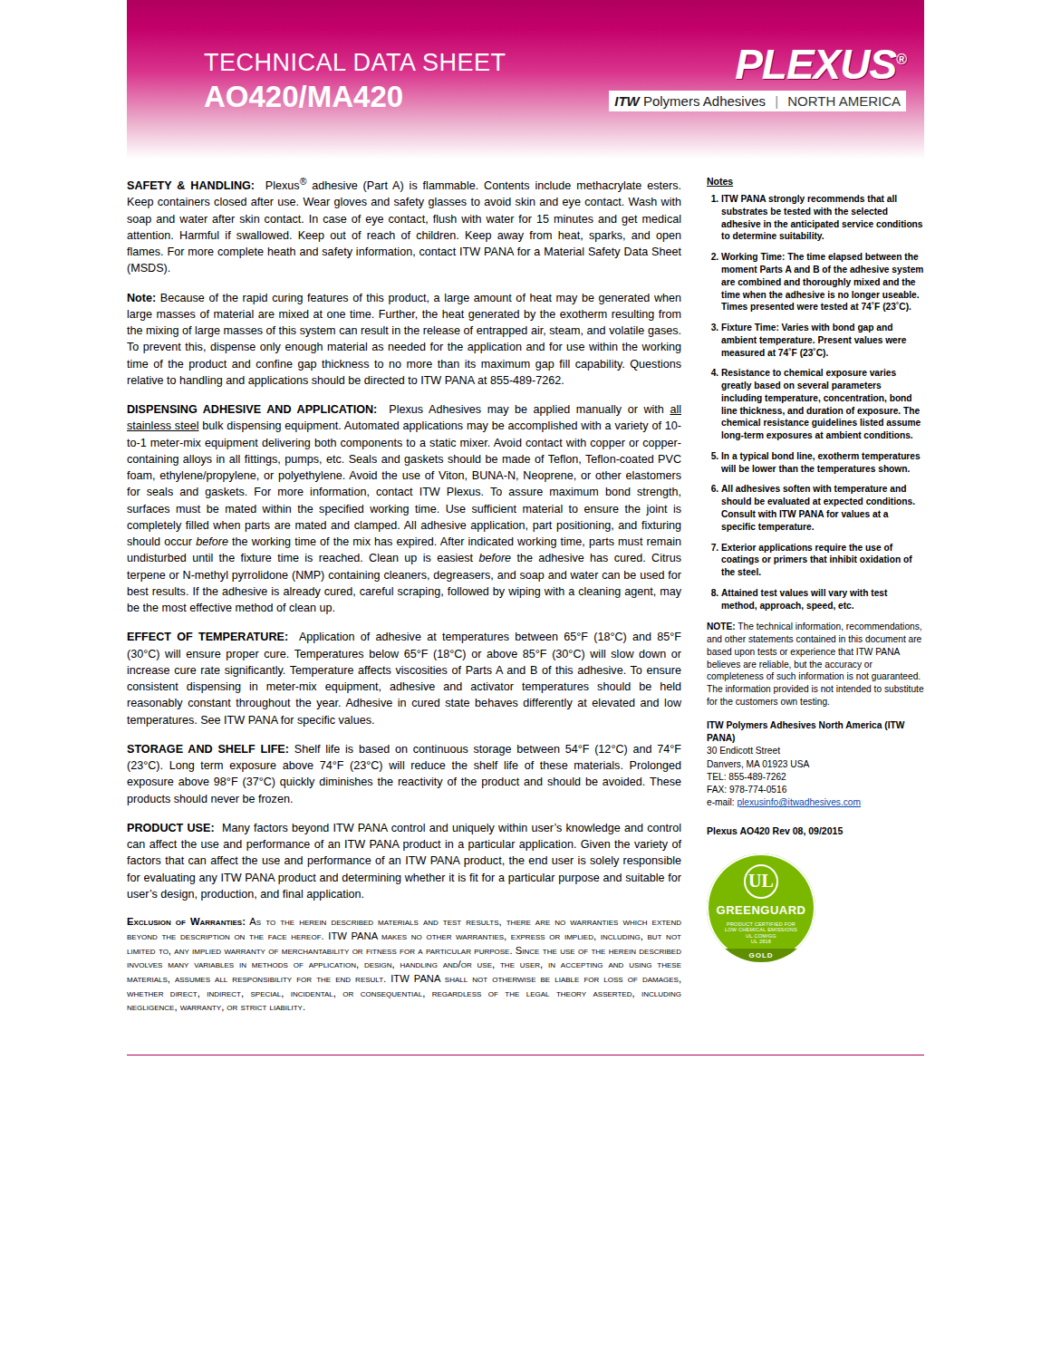TECHNICAL DATA SHEET
AO420/MA420
PLEXUS®
ITW Polymers Adhesives | NORTH AMERICA
SAFETY & HANDLING: Plexus® adhesive (Part A) is flammable. Contents include methacrylate esters. Keep containers closed after use. Wear gloves and safety glasses to avoid skin and eye contact. Wash with soap and water after skin contact. In case of eye contact, flush with water for 15 minutes and get medical attention. Harmful if swallowed. Keep out of reach of children. Keep away from heat, sparks, and open flames. For more complete heath and safety information, contact ITW PANA for a Material Safety Data Sheet (MSDS).
Note: Because of the rapid curing features of this product, a large amount of heat may be generated when large masses of material are mixed at one time. Further, the heat generated by the exotherm resulting from the mixing of large masses of this system can result in the release of entrapped air, steam, and volatile gases. To prevent this, dispense only enough material as needed for the application and for use within the working time of the product and confine gap thickness to no more than its maximum gap fill capability. Questions relative to handling and applications should be directed to ITW PANA at 855-489-7262.
DISPENSING ADHESIVE AND APPLICATION: Plexus Adhesives may be applied manually or with all stainless steel bulk dispensing equipment. Automated applications may be accomplished with a variety of 10-to-1 meter-mix equipment delivering both components to a static mixer. Avoid contact with copper or copper-containing alloys in all fittings, pumps, etc. Seals and gaskets should be made of Teflon, Teflon-coated PVC foam, ethylene/propylene, or polyethylene. Avoid the use of Viton, BUNA-N, Neoprene, or other elastomers for seals and gaskets. For more information, contact ITW Plexus. To assure maximum bond strength, surfaces must be mated within the specified working time. Use sufficient material to ensure the joint is completely filled when parts are mated and clamped. All adhesive application, part positioning, and fixturing should occur before the working time of the mix has expired. After indicated working time, parts must remain undisturbed until the fixture time is reached. Clean up is easiest before the adhesive has cured. Citrus terpene or N-methyl pyrrolidone (NMP) containing cleaners, degreasers, and soap and water can be used for best results. If the adhesive is already cured, careful scraping, followed by wiping with a cleaning agent, may be the most effective method of clean up.
EFFECT OF TEMPERATURE: Application of adhesive at temperatures between 65°F (18°C) and 85°F (30°C) will ensure proper cure. Temperatures below 65°F (18°C) or above 85°F (30°C) will slow down or increase cure rate significantly. Temperature affects viscosities of Parts A and B of this adhesive. To ensure consistent dispensing in meter-mix equipment, adhesive and activator temperatures should be held reasonably constant throughout the year. Adhesive in cured state behaves differently at elevated and low temperatures. See ITW PANA for specific values.
STORAGE AND SHELF LIFE: Shelf life is based on continuous storage between 54°F (12°C) and 74°F (23°C). Long term exposure above 74°F (23°C) will reduce the shelf life of these materials. Prolonged exposure above 98°F (37°C) quickly diminishes the reactivity of the product and should be avoided. These products should never be frozen.
PRODUCT USE: Many factors beyond ITW PANA control and uniquely within user’s knowledge and control can affect the use and performance of an ITW PANA product in a particular application. Given the variety of factors that can affect the use and performance of an ITW PANA product, the end user is solely responsible for evaluating any ITW PANA product and determining whether it is fit for a particular purpose and suitable for user’s design, production, and final application.
Exclusion of Warranties: As to the herein described materials and test results, there are no warranties which extend beyond the description on the face hereof. ITW PANA makes no other warranties, express or implied, including, but not limited to, any implied warranty of merchantability or fitness for a particular purpose. Since the use of the herein described involves many variables in methods of application, design, handling and/or use, the user, in accepting and using these materials, assumes all responsibility for the end result. ITW PANA shall not otherwise be liable for loss of damages, whether direct, indirect, special, incidental, or consequential, regardless of the legal theory asserted, including negligence, warranty, or strict liability.
Notes
ITW PANA strongly recommends that all substrates be tested with the selected adhesive in the anticipated service conditions to determine suitability.
Working Time: The time elapsed between the moment Parts A and B of the adhesive system are combined and thoroughly mixed and the time when the adhesive is no longer useable. Times presented were tested at 74˚F (23˚C).
Fixture Time: Varies with bond gap and ambient temperature. Present values were measured at 74˚F (23˚C).
Resistance to chemical exposure varies greatly based on several parameters including temperature, concentration, bond line thickness, and duration of exposure. The chemical resistance guidelines listed assume long-term exposures at ambient conditions.
In a typical bond line, exotherm temperatures will be lower than the temperatures shown.
All adhesives soften with temperature and should be evaluated at expected conditions. Consult with ITW PANA for values at a specific temperature.
Exterior applications require the use of coatings or primers that inhibit oxidation of the steel.
Attained test values will vary with test method, approach, speed, etc.
NOTE: The technical information, recommendations, and other statements contained in this document are based upon tests or experience that ITW PANA believes are reliable, but the accuracy or completeness of such information is not guaranteed. The information provided is not intended to substitute for the customers own testing.
ITW Polymers Adhesives North America (ITW PANA)
30 Endicott Street
Danvers, MA 01923 USA
TEL: 855-489-7262
FAX: 978-774-0516
e-mail: plexusinfo@itwadhesives.com
Plexus AO420 Rev 08, 09/2015
UL
GREENGUARD
PRODUCT CERTIFIED FOR
LOW CHEMICAL EMISSIONS
UL.COM/GG
UL 2818
GOLD